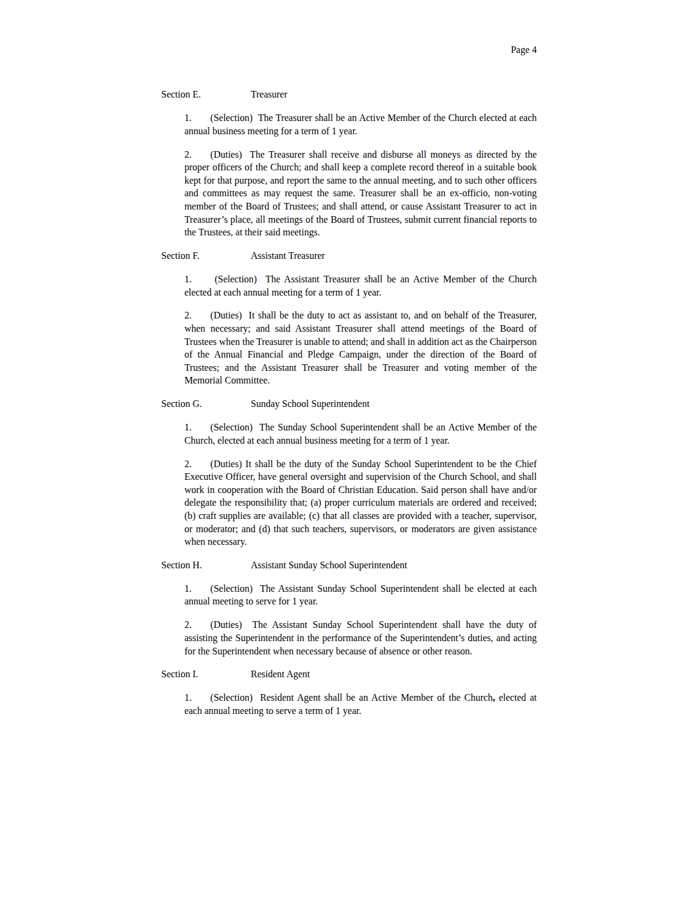Page 4
Section E. Treasurer
1.(Selection) The Treasurer shall be an Active Member of the Church elected at each annual business meeting for a term of 1 year.
2.(Duties) The Treasurer shall receive and disburse all moneys as directed by the proper officers of the Church; and shall keep a complete record thereof in a suitable book kept for that purpose, and report the same to the annual meeting, and to such other officers and committees as may request the same. Treasurer shall be an ex-officio, non-voting member of the Board of Trustees; and shall attend, or cause Assistant Treasurer to act in Treasurer’s place, all meetings of the Board of Trustees, submit current financial reports to the Trustees, at their said meetings.
Section F. Assistant Treasurer
1. (Selection) The Assistant Treasurer shall be an Active Member of the Church elected at each annual meeting for a term of 1 year.
2.(Duties) It shall be the duty to act as assistant to, and on behalf of the Treasurer, when necessary; and said Assistant Treasurer shall attend meetings of the Board of Trustees when the Treasurer is unable to attend; and shall in addition act as the Chairperson of the Annual Financial and Pledge Campaign, under the direction of the Board of Trustees; and the Assistant Treasurer shall be Treasurer and voting member of the Memorial Committee.
Section G. Sunday School Superintendent
1.(Selection) The Sunday School Superintendent shall be an Active Member of the Church, elected at each annual business meeting for a term of 1 year.
2.(Duties) It shall be the duty of the Sunday School Superintendent to be the Chief Executive Officer, have general oversight and supervision of the Church School, and shall work in cooperation with the Board of Christian Education. Said person shall have and/or delegate the responsibility that; (a) proper curriculum materials are ordered and received; (b) craft supplies are available; (c) that all classes are provided with a teacher, supervisor, or moderator; and (d) that such teachers, supervisors, or moderators are given assistance when necessary.
Section H. Assistant Sunday School Superintendent
1.(Selection) The Assistant Sunday School Superintendent shall be elected at each annual meeting to serve for 1 year.
2.(Duties) The Assistant Sunday School Superintendent shall have the duty of assisting the Superintendent in the performance of the Superintendent’s duties, and acting for the Superintendent when necessary because of absence or other reason.
Section I. Resident Agent
1.(Selection) Resident Agent shall be an Active Member of the Church, elected at each annual meeting to serve a term of 1 year.